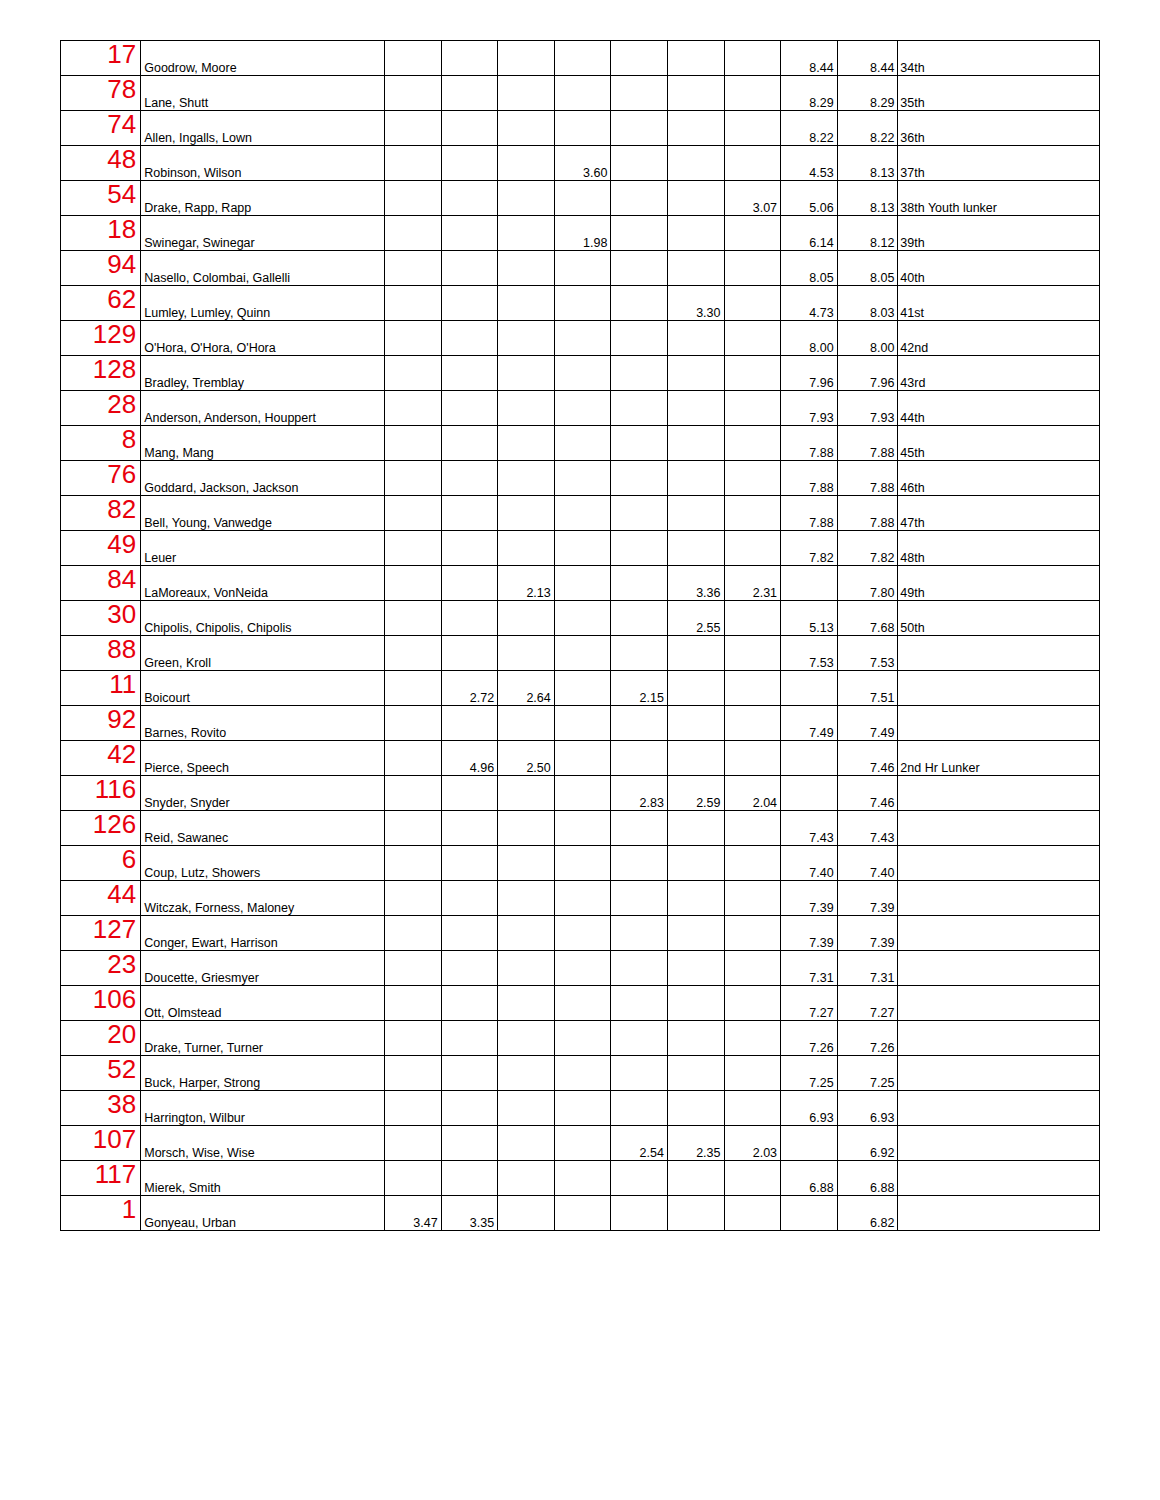| 17 | Goodrow, Moore | | | | | | | | 8.44 | 8.44 | 34th |
| 78 | Lane, Shutt | | | | | | | | 8.29 | 8.29 | 35th |
| 74 | Allen, Ingalls, Lown | | | | | | | | 8.22 | 8.22 | 36th |
| 48 | Robinson, Wilson | | | | 3.60 | | | | 4.53 | 8.13 | 37th |
| 54 | Drake, Rapp, Rapp | | | | | | | 3.07 | 5.06 | 8.13 | 38th Youth lunker |
| 18 | Swinegar, Swinegar | | | | 1.98 | | | | 6.14 | 8.12 | 39th |
| 94 | Nasello, Colombai, Gallelli | | | | | | | | 8.05 | 8.05 | 40th |
| 62 | Lumley, Lumley, Quinn | | | | | | 3.30 | | 4.73 | 8.03 | 41st |
| 129 | O'Hora, O'Hora, O'Hora | | | | | | | | 8.00 | 8.00 | 42nd |
| 128 | Bradley, Tremblay | | | | | | | | 7.96 | 7.96 | 43rd |
| 28 | Anderson, Anderson, Houppert | | | | | | | | 7.93 | 7.93 | 44th |
| 8 | Mang, Mang | | | | | | | | 7.88 | 7.88 | 45th |
| 76 | Goddard, Jackson, Jackson | | | | | | | | 7.88 | 7.88 | 46th |
| 82 | Bell, Young, Vanwedge | | | | | | | | 7.88 | 7.88 | 47th |
| 49 | Leuer | | | | | | | | 7.82 | 7.82 | 48th |
| 84 | LaMoreaux, VonNeida | | | 2.13 | | | 3.36 | 2.31 | | 7.80 | 49th |
| 30 | Chipolis, Chipolis, Chipolis | | | | | | 2.55 | | 5.13 | 7.68 | 50th |
| 88 | Green, Kroll | | | | | | | | 7.53 | 7.53 | |
| 11 | Boicourt | | 2.72 | 2.64 | | 2.15 | | | | 7.51 | |
| 92 | Barnes, Rovito | | | | | | | | 7.49 | 7.49 | |
| 42 | Pierce, Speech | | 4.96 | 2.50 | | | | | | 7.46 | 2nd Hr Lunker |
| 116 | Snyder, Snyder | | | | | 2.83 | 2.59 | 2.04 | | 7.46 | |
| 126 | Reid, Sawanec | | | | | | | | 7.43 | 7.43 | |
| 6 | Coup, Lutz, Showers | | | | | | | | 7.40 | 7.40 | |
| 44 | Witczak, Forness, Maloney | | | | | | | | 7.39 | 7.39 | |
| 127 | Conger, Ewart, Harrison | | | | | | | | 7.39 | 7.39 | |
| 23 | Doucette, Griesmyer | | | | | | | | 7.31 | 7.31 | |
| 106 | Ott, Olmstead | | | | | | | | 7.27 | 7.27 | |
| 20 | Drake, Turner, Turner | | | | | | | | 7.26 | 7.26 | |
| 52 | Buck, Harper, Strong | | | | | | | | 7.25 | 7.25 | |
| 38 | Harrington, Wilbur | | | | | | | | 6.93 | 6.93 | |
| 107 | Morsch, Wise, Wise | | | | | 2.54 | 2.35 | 2.03 | | 6.92 | |
| 117 | Mierek, Smith | | | | | | | | 6.88 | 6.88 | |
| 1 | Gonyeau, Urban | 3.47 | 3.35 | | | | | | | 6.82 | |